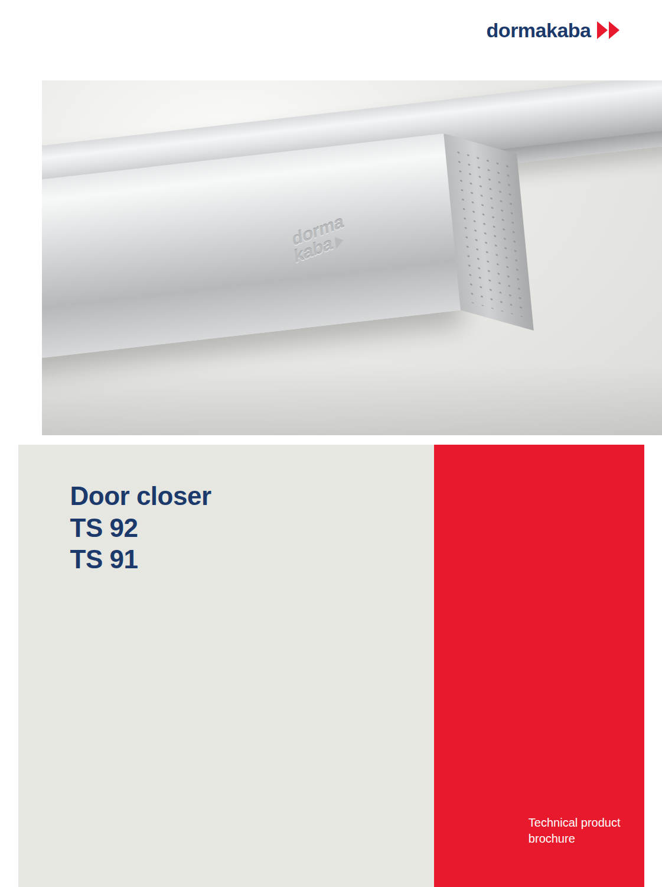dormakaba
dorma
kaba
Door closer
TS 92
TS 91
Technical product
brochure